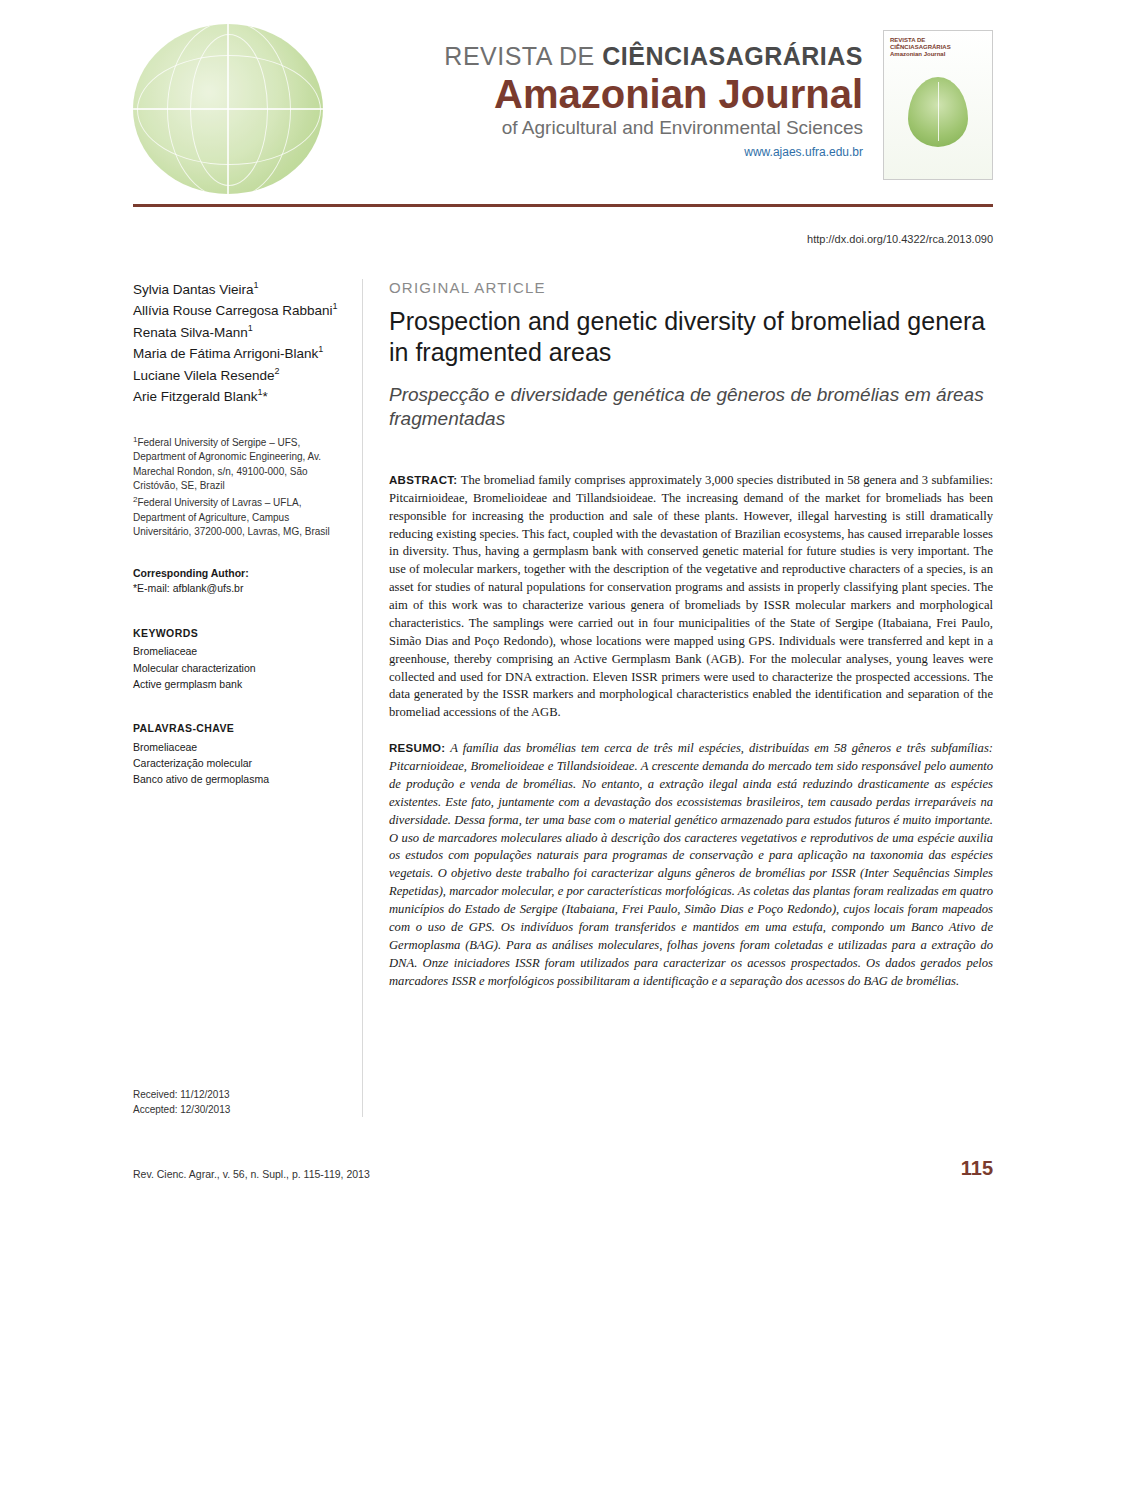REVISTA DE CIÊNCIASAGRÁRIAS
Amazonian Journal
of Agricultural and Environmental Sciences
www.ajaes.ufra.edu.br
REVISTA DE CIÊNCIASAGRÁRIAS
Amazonian Journal
http://dx.doi.org/10.4322/rca.2013.090
Sylvia Dantas Vieira1
Allívia Rouse Carregosa Rabbani1
Renata Silva-Mann1
Maria de Fátima Arrigoni-Blank1
Luciane Vilela Resende2
Arie Fitzgerald Blank1*
1Federal University of Sergipe – UFS, Department of Agronomic Engineering, Av. Marechal Rondon, s/n, 49100-000, São Cristóvão, SE, Brazil
2Federal University of Lavras – UFLA, Department of Agriculture, Campus Universitário, 37200-000, Lavras, MG, Brasil
Corresponding Author:
*E-mail: afblank@ufs.br
KEYWORDS
Bromeliaceae
Molecular characterization
Active germplasm bank
PALAVRAS-CHAVE
Bromeliaceae
Caracterização molecular
Banco ativo de germoplasma
Received: 11/12/2013
Accepted: 12/30/2013
ORIGINAL ARTICLE
Prospection and genetic diversity of bromeliad genera in fragmented areas
Prospecção e diversidade genética de gêneros de bromélias em áreas fragmentadas
ABSTRACT: The bromeliad family comprises approximately 3,000 species distributed in 58 genera and 3 subfamilies: Pitcairnioideae, Bromelioideae and Tillandsioideae. The increasing demand of the market for bromeliads has been responsible for increasing the production and sale of these plants. However, illegal harvesting is still dramatically reducing existing species. This fact, coupled with the devastation of Brazilian ecosystems, has caused irreparable losses in diversity. Thus, having a germplasm bank with conserved genetic material for future studies is very important. The use of molecular markers, together with the description of the vegetative and reproductive characters of a species, is an asset for studies of natural populations for conservation programs and assists in properly classifying plant species. The aim of this work was to characterize various genera of bromeliads by ISSR molecular markers and morphological characteristics. The samplings were carried out in four municipalities of the State of Sergipe (Itabaiana, Frei Paulo, Simão Dias and Poço Redondo), whose locations were mapped using GPS. Individuals were transferred and kept in a greenhouse, thereby comprising an Active Germplasm Bank (AGB). For the molecular analyses, young leaves were collected and used for DNA extraction. Eleven ISSR primers were used to characterize the prospected accessions. The data generated by the ISSR markers and morphological characteristics enabled the identification and separation of the bromeliad accessions of the AGB.
RESUMO: A família das bromélias tem cerca de três mil espécies, distribuídas em 58 gêneros e três subfamílias: Pitcarnioideae, Bromelioideae e Tillandsioideae. A crescente demanda do mercado tem sido responsável pelo aumento de produção e venda de bromélias. No entanto, a extração ilegal ainda está reduzindo drasticamente as espécies existentes. Este fato, juntamente com a devastação dos ecossistemas brasileiros, tem causado perdas irreparáveis na diversidade. Dessa forma, ter uma base com o material genético armazenado para estudos futuros é muito importante. O uso de marcadores moleculares aliado à descrição dos caracteres vegetativos e reprodutivos de uma espécie auxilia os estudos com populações naturais para programas de conservação e para aplicação na taxonomia das espécies vegetais. O objetivo deste trabalho foi caracterizar alguns gêneros de bromélias por ISSR (Inter Sequências Simples Repetidas), marcador molecular, e por características morfológicas. As coletas das plantas foram realizadas em quatro municípios do Estado de Sergipe (Itabaiana, Frei Paulo, Simão Dias e Poço Redondo), cujos locais foram mapeados com o uso de GPS. Os indivíduos foram transferidos e mantidos em uma estufa, compondo um Banco Ativo de Germoplasma (BAG). Para as análises moleculares, folhas jovens foram coletadas e utilizadas para a extração do DNA. Onze iniciadores ISSR foram utilizados para caracterizar os acessos prospectados. Os dados gerados pelos marcadores ISSR e morfológicos possibilitaram a identificação e a separação dos acessos do BAG de bromélias.
Rev. Cienc. Agrar., v. 56, n. Supl., p. 115-119, 2013
115